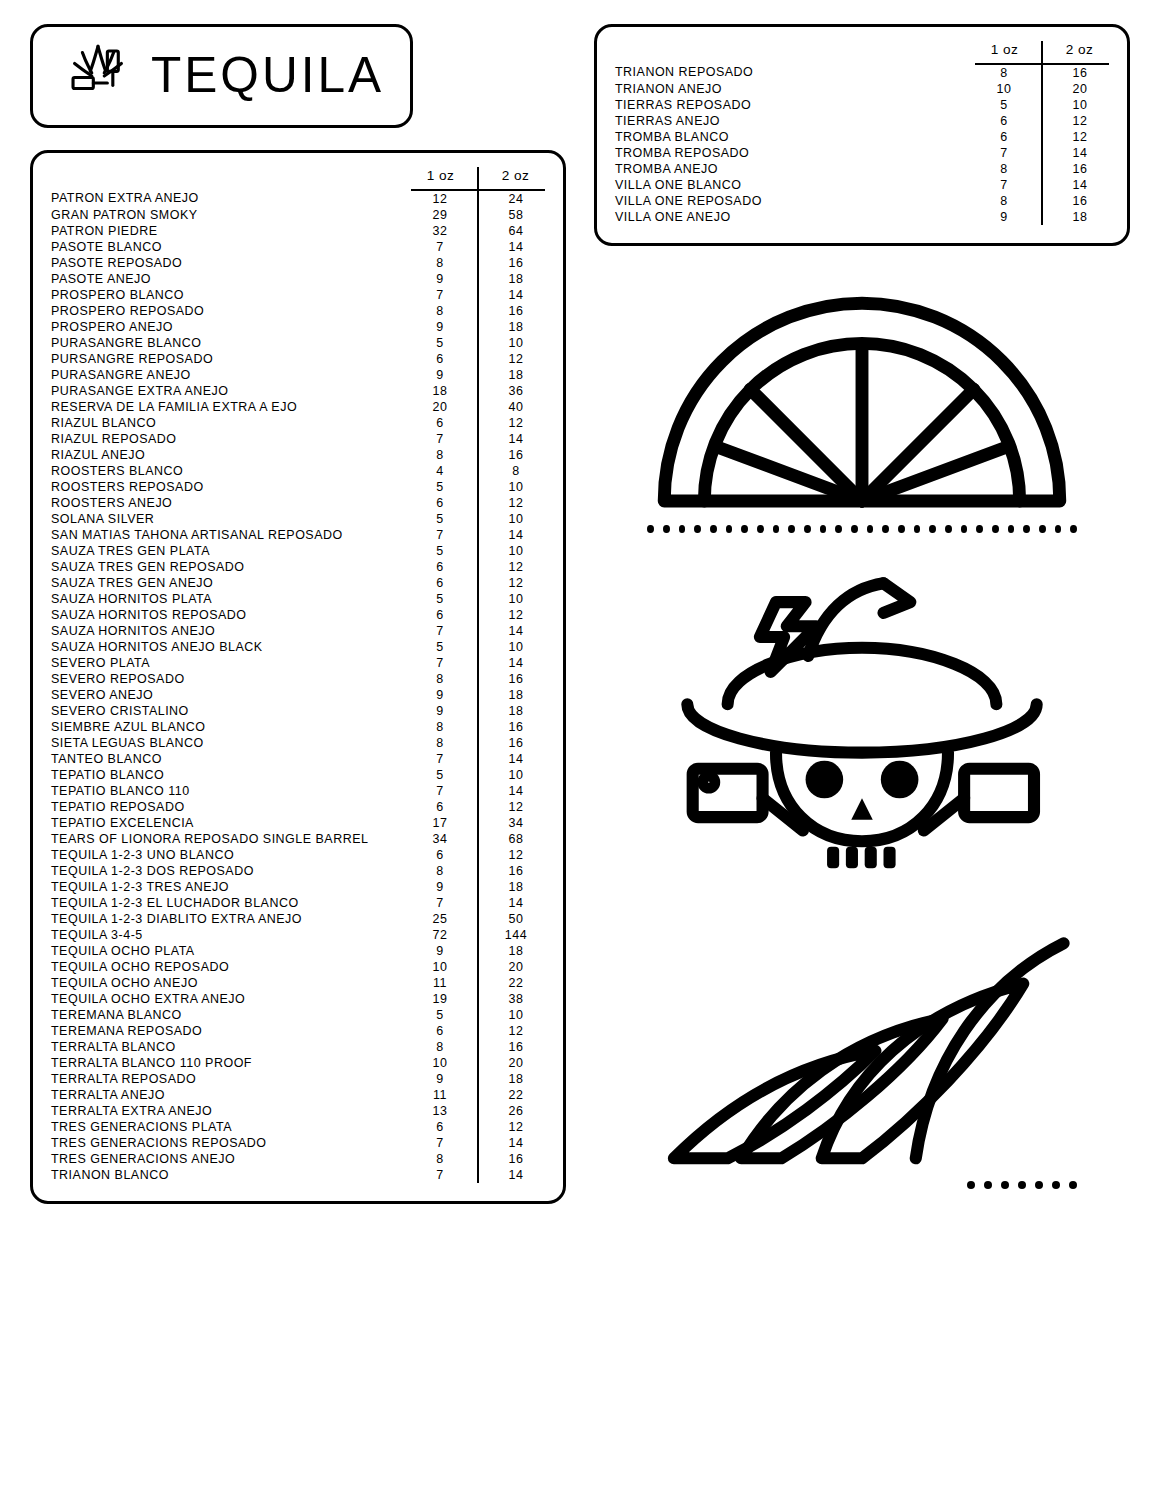TEQUILA
| | 1 oz | 2 oz |
| --- | --- | --- |
| Patron Extra Anejo | 12 | 24 |
| Gran Patron Smoky | 29 | 58 |
| Patron Piedre | 32 | 64 |
| Pasote Blanco | 7 | 14 |
| Pasote Reposado | 8 | 16 |
| Pasote Anejo | 9 | 18 |
| Prospero Blanco | 7 | 14 |
| Prospero Reposado | 8 | 16 |
| Prospero Anejo | 9 | 18 |
| Purasangre Blanco | 5 | 10 |
| Pursangre Reposado | 6 | 12 |
| Purasangre Anejo | 9 | 18 |
| Purasange Extra Anejo | 18 | 36 |
| Reserva De La Familia Extra A Ejo | 20 | 40 |
| Riazul Blanco | 6 | 12 |
| Riazul Reposado | 7 | 14 |
| Riazul Anejo | 8 | 16 |
| Roosters Blanco | 4 | 8 |
| Roosters Reposado | 5 | 10 |
| Roosters Anejo | 6 | 12 |
| Solana Silver | 5 | 10 |
| San Matias Tahona Artisanal Reposado | 7 | 14 |
| Sauza Tres Gen Plata | 5 | 10 |
| Sauza Tres Gen Reposado | 6 | 12 |
| Sauza Tres Gen Anejo | 6 | 12 |
| Sauza Hornitos Plata | 5 | 10 |
| Sauza Hornitos Reposado | 6 | 12 |
| Sauza Hornitos Anejo | 7 | 14 |
| Sauza Hornitos Anejo Black | 5 | 10 |
| Severo Plata | 7 | 14 |
| Severo Reposado | 8 | 16 |
| Severo Anejo | 9 | 18 |
| Severo Cristalino | 9 | 18 |
| Siembre Azul Blanco | 8 | 16 |
| Sieta Leguas Blanco | 8 | 16 |
| Tanteo Blanco | 7 | 14 |
| Tepatio Blanco | 5 | 10 |
| Tepatio Blanco 110 | 7 | 14 |
| Tepatio Reposado | 6 | 12 |
| Tepatio Excelencia | 17 | 34 |
| Tears Of Lionora Reposado Single Barrel | 34 | 68 |
| Tequila 1-2-3 Uno Blanco | 6 | 12 |
| Tequila 1-2-3 Dos Reposado | 8 | 16 |
| Tequila 1-2-3 Tres Anejo | 9 | 18 |
| Tequila 1-2-3 El Luchador Blanco | 7 | 14 |
| Tequila 1-2-3 Diablito Extra Anejo | 25 | 50 |
| Tequila 3-4-5 | 72 | 144 |
| Tequila Ocho Plata | 9 | 18 |
| Tequila Ocho Reposado | 10 | 20 |
| Tequila Ocho Anejo | 11 | 22 |
| Tequila Ocho Extra Anejo | 19 | 38 |
| Teremana Blanco | 5 | 10 |
| Teremana Reposado | 6 | 12 |
| Terralta Blanco | 8 | 16 |
| Terralta Blanco 110 Proof | 10 | 20 |
| Terralta Reposado | 9 | 18 |
| Terralta Anejo | 11 | 22 |
| Terralta Extra Anejo | 13 | 26 |
| Tres Generacions Plata | 6 | 12 |
| Tres Generacions Reposado | 7 | 14 |
| Tres Generacions Anejo | 8 | 16 |
| Trianon Blanco | 7 | 14 |
| | 1 oz | 2 oz |
| --- | --- | --- |
| Trianon Reposado | 8 | 16 |
| Trianon Anejo | 10 | 20 |
| Tierras Reposado | 5 | 10 |
| Tierras Anejo | 6 | 12 |
| Tromba Blanco | 6 | 12 |
| Tromba Reposado | 7 | 14 |
| Tromba Anejo | 8 | 16 |
| Villa One Blanco | 7 | 14 |
| Villa One Reposado | 8 | 16 |
| Villa One Anejo | 9 | 18 |